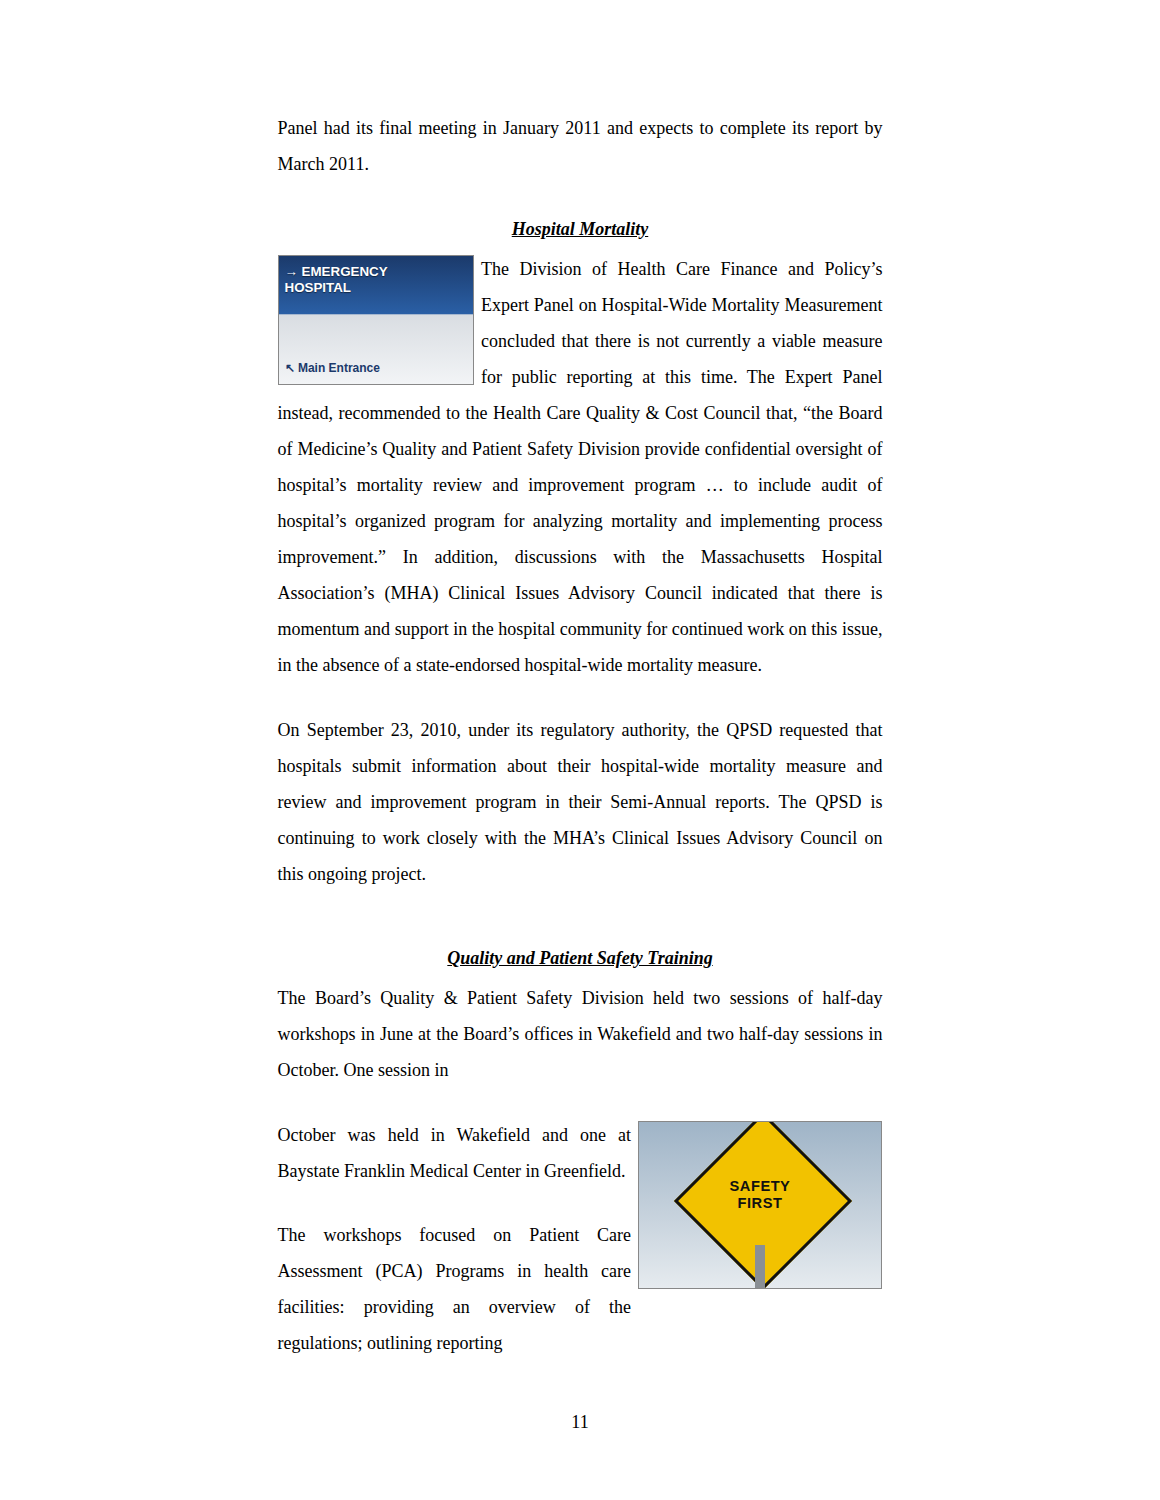Panel had its final meeting in January 2011 and expects to complete its report by March 2011.
Hospital Mortality
→ EMERGENCY
HOSPITAL ↖ Main Entrance The Division of Health Care Finance and Policy’s Expert Panel on Hospital-Wide Mortality Measurement concluded that there is not currently a viable measure for public reporting at this time. The Expert Panel instead, recommended to the Health Care Quality & Cost Council that, “the Board of Medicine’s Quality and Patient Safety Division provide confidential oversight of hospital’s mortality review and improvement program … to include audit of hospital’s organized program for analyzing mortality and implementing process improvement.” In addition, discussions with the Massachusetts Hospital Association’s (MHA) Clinical Issues Advisory Council indicated that there is momentum and support in the hospital community for continued work on this issue, in the absence of a state-endorsed hospital-wide mortality measure.
On September 23, 2010, under its regulatory authority, the QPSD requested that hospitals submit information about their hospital-wide mortality measure and review and improvement program in their Semi-Annual reports. The QPSD is continuing to work closely with the MHA’s Clinical Issues Advisory Council on this ongoing project.
Quality and Patient Safety Training
The Board’s Quality & Patient Safety Division held two sessions of half-day workshops in June at the Board’s offices in Wakefield and two half-day sessions in October. One session in
SAFETY
FIRST October was held in Wakefield and one at Baystate Franklin Medical Center in Greenfield.
The workshops focused on Patient Care Assessment (PCA) Programs in health care facilities: providing an overview of the regulations; outlining reporting
11